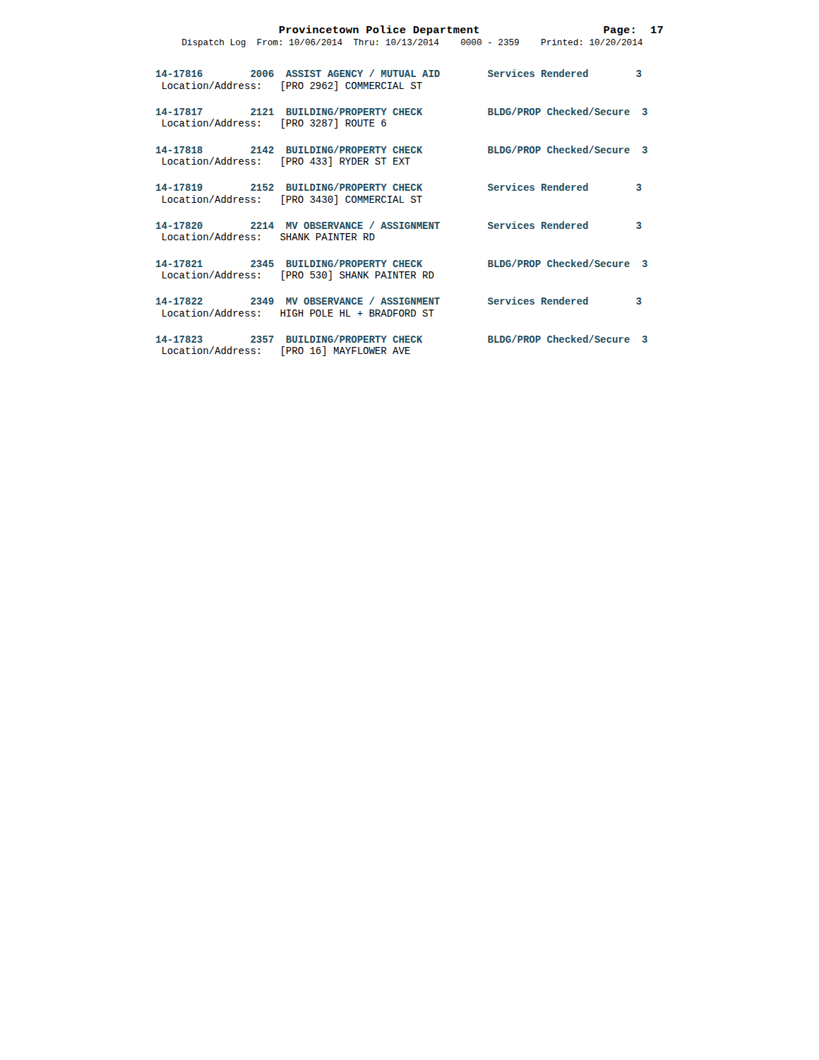Provincetown Police DepartmentPage: 17
Dispatch Log From: 10/06/2014 Thru: 10/13/2014 0000 - 2359 Printed: 10/20/2014
14-17816 2006 ASSIST AGENCY / MUTUAL AID Services Rendered 3
Location/Address: [PRO 2962] COMMERCIAL ST
14-17817 2121 BUILDING/PROPERTY CHECK BLDG/PROP Checked/Secure 3
Location/Address: [PRO 3287] ROUTE 6
14-17818 2142 BUILDING/PROPERTY CHECK BLDG/PROP Checked/Secure 3
Location/Address: [PRO 433] RYDER ST EXT
14-17819 2152 BUILDING/PROPERTY CHECK Services Rendered 3
Location/Address: [PRO 3430] COMMERCIAL ST
14-17820 2214 MV OBSERVANCE / ASSIGNMENT Services Rendered 3
Location/Address: SHANK PAINTER RD
14-17821 2345 BUILDING/PROPERTY CHECK BLDG/PROP Checked/Secure 3
Location/Address: [PRO 530] SHANK PAINTER RD
14-17822 2349 MV OBSERVANCE / ASSIGNMENT Services Rendered 3
Location/Address: HIGH POLE HL + BRADFORD ST
14-17823 2357 BUILDING/PROPERTY CHECK BLDG/PROP Checked/Secure 3
Location/Address: [PRO 16] MAYFLOWER AVE